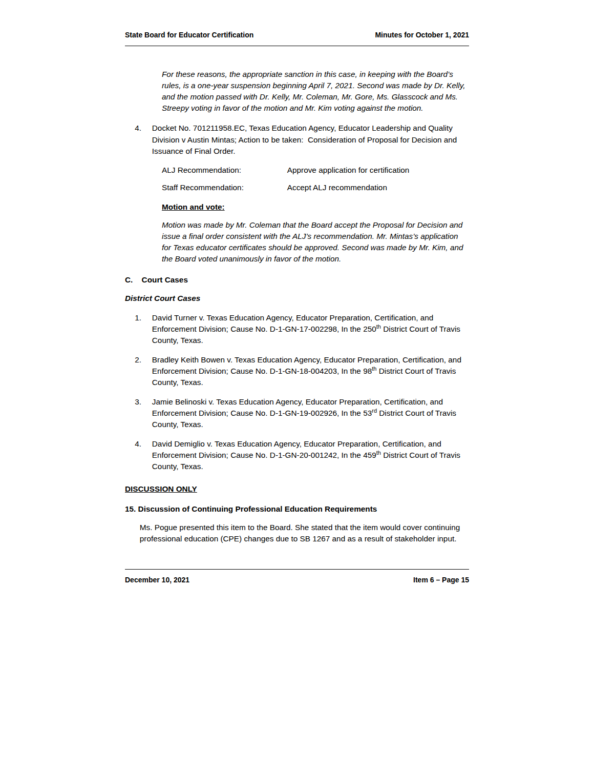State Board for Educator Certification
Minutes for October 1, 2021
For these reasons, the appropriate sanction in this case, in keeping with the Board’s rules, is a one-year suspension beginning April 7, 2021. Second was made by Dr. Kelly, and the motion passed with Dr. Kelly, Mr. Coleman, Mr. Gore, Ms. Glasscock and Ms. Streepy voting in favor of the motion and Mr. Kim voting against the motion.
4.
Docket No. 701211958.EC, Texas Education Agency, Educator Leadership and Quality Division v Austin Mintas; Action to be taken: Consideration of Proposal for Decision and Issuance of Final Order.
ALJ Recommendation:
Approve application for certification
Staff Recommendation:
Accept ALJ recommendation
Motion and vote:
Motion was made by Mr. Coleman that the Board accept the Proposal for Decision and issue a final order consistent with the ALJ’s recommendation. Mr. Mintas’s application for Texas educator certificates should be approved. Second was made by Mr. Kim, and the Board voted unanimously in favor of the motion.
C. Court Cases
District Court Cases
1.
David Turner v. Texas Education Agency, Educator Preparation, Certification, and Enforcement Division; Cause No. D-1-GN-17-002298, In the 250th District Court of Travis County, Texas.
2.
Bradley Keith Bowen v. Texas Education Agency, Educator Preparation, Certification, and Enforcement Division; Cause No. D-1-GN-18-004203, In the 98th District Court of Travis County, Texas.
3.
Jamie Belinoski v. Texas Education Agency, Educator Preparation, Certification, and Enforcement Division; Cause No. D-1-GN-19-002926, In the 53rd District Court of Travis County, Texas.
4.
David Demiglio v. Texas Education Agency, Educator Preparation, Certification, and Enforcement Division; Cause No. D-1-GN-20-001242, In the 459th District Court of Travis County, Texas.
DISCUSSION ONLY
15. Discussion of Continuing Professional Education Requirements
Ms. Pogue presented this item to the Board. She stated that the item would cover continuing professional education (CPE) changes due to SB 1267 and as a result of stakeholder input.
December 10, 2021
Item 6 – Page 15